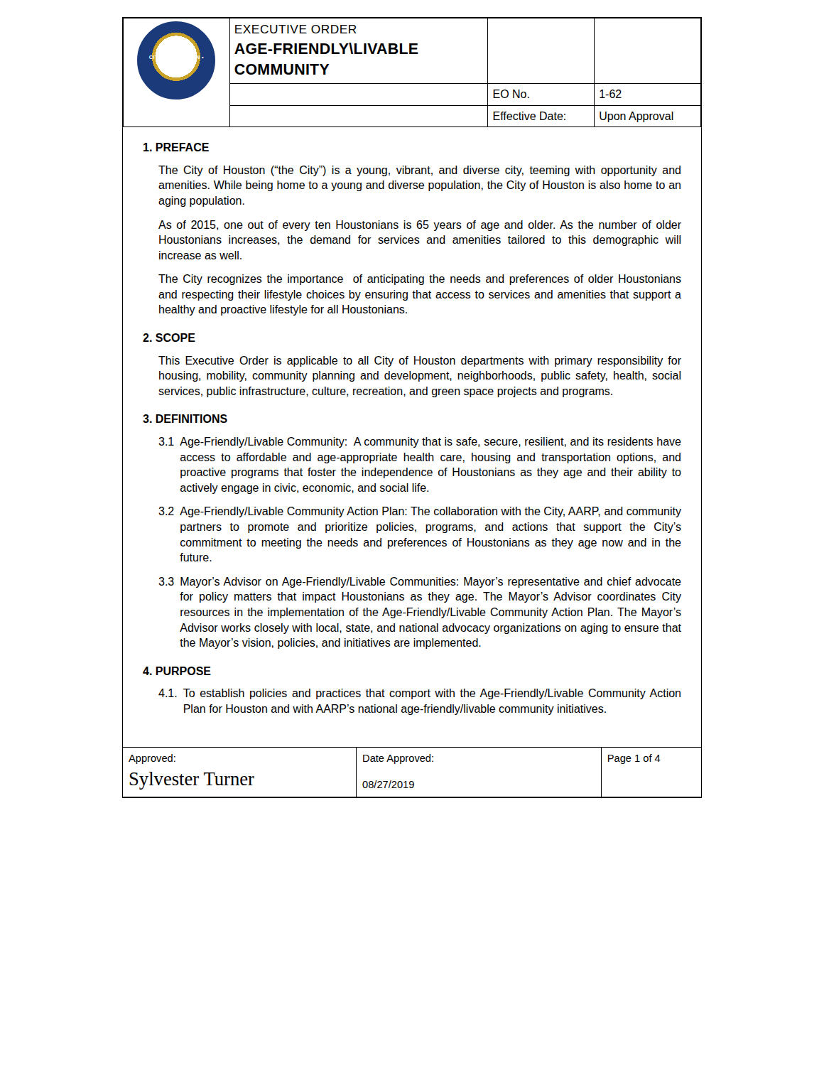| | EXECUTIVE ORDER AGE-FRIENDLY\LIVABLE COMMUNITY | | |
| | EO No. | 1-62 |
| | Effective Date: | Upon Approval |
Preface
The City of Houston (“the City”) is a young, vibrant, and diverse city, teeming with opportunity and amenities. While being home to a young and diverse population, the City of Houston is also home to an aging population.
As of 2015, one out of every ten Houstonians is 65 years of age and older. As the number of older Houstonians increases, the demand for services and amenities tailored to this demographic will increase as well.
The City recognizes the importance of anticipating the needs and preferences of older Houstonians and respecting their lifestyle choices by ensuring that access to services and amenities that support a healthy and proactive lifestyle for all Houstonians.
Scope
This Executive Order is applicable to all City of Houston departments with primary responsibility for housing, mobility, community planning and development, neighborhoods, public safety, health, social services, public infrastructure, culture, recreation, and green space projects and programs.
Definitions
3.1 Age-Friendly/Livable Community: A community that is safe, secure, resilient, and its residents have access to affordable and age-appropriate health care, housing and transportation options, and proactive programs that foster the independence of Houstonians as they age and their ability to actively engage in civic, economic, and social life.
3.2 Age-Friendly/Livable Community Action Plan: The collaboration with the City, AARP, and community partners to promote and prioritize policies, programs, and actions that support the City’s commitment to meeting the needs and preferences of Houstonians as they age now and in the future.
3.3 Mayor’s Advisor on Age-Friendly/Livable Communities: Mayor’s representative and chief advocate for policy matters that impact Houstonians as they age. The Mayor’s Advisor coordinates City resources in the implementation of the Age-Friendly/Livable Community Action Plan. The Mayor’s Advisor works closely with local, state, and national advocacy organizations on aging to ensure that the Mayor’s vision, policies, and initiatives are implemented.
Purpose
4.1. To establish policies and practices that comport with the Age-Friendly/Livable Community Action Plan for Houston and with AARP’s national age-friendly/livable community initiatives.
| Approved: Sylvester Turner | Date Approved: 08/27/2019 | Page 1 of 4 |